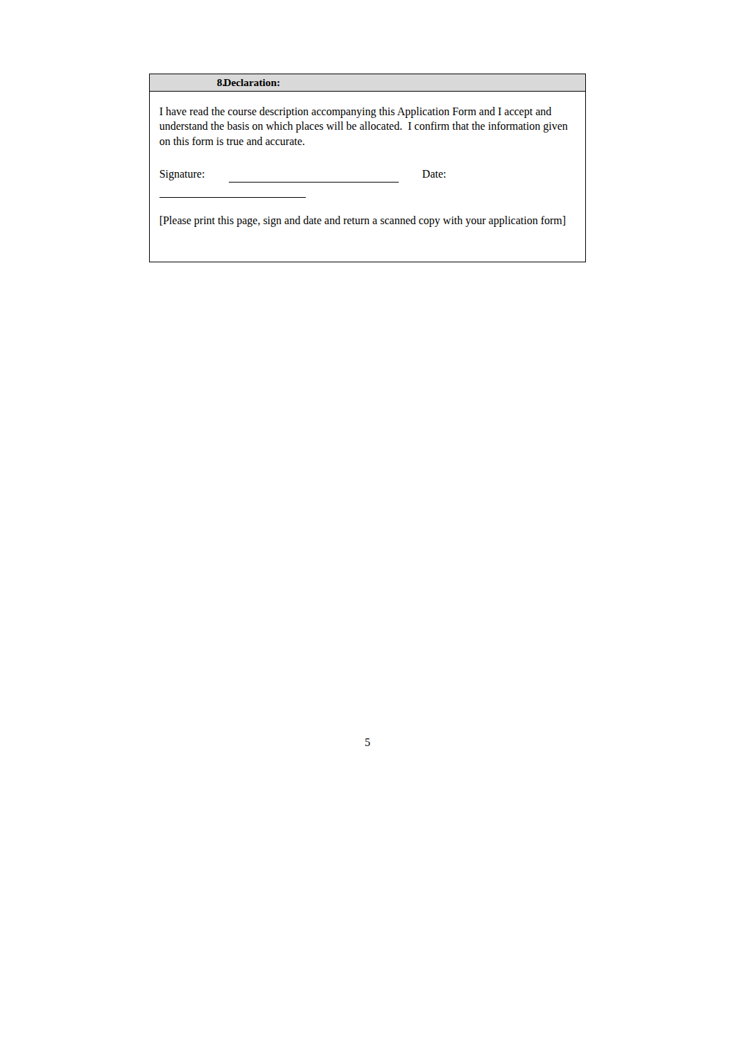8. Declaration:
I have read the course description accompanying this Application Form and I accept and understand the basis on which places will be allocated. I confirm that the information given on this form is true and accurate.
Signature: Date:
[Please print this page, sign and date and return a scanned copy with your application form]
5